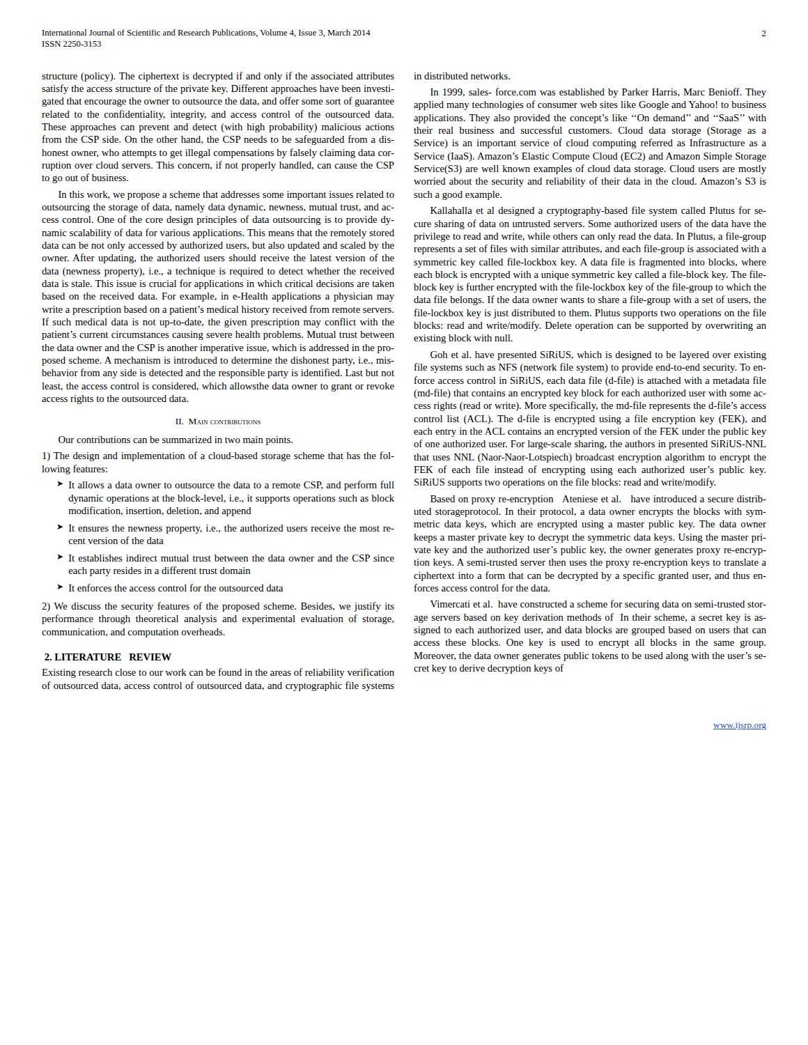International Journal of Scientific and Research Publications, Volume 4, Issue 3, March 2014
ISSN 2250-3153
2
structure (policy). The ciphertext is decrypted if and only if the associated attributes satisfy the access structure of the private key. Different approaches have been investigated that encourage the owner to outsource the data, and offer some sort of guarantee related to the confidentiality, integrity, and access control of the outsourced data. These approaches can prevent and detect (with high probability) malicious actions from the CSP side. On the other hand, the CSP needs to be safeguarded from a dishonest owner, who attempts to get illegal compensations by falsely claiming data corruption over cloud servers. This concern, if not properly handled, can cause the CSP to go out of business.
In this work, we propose a scheme that addresses some important issues related to outsourcing the storage of data, namely data dynamic, newness, mutual trust, and access control. One of the core design principles of data outsourcing is to provide dynamic scalability of data for various applications. This means that the remotely stored data can be not only accessed by authorized users, but also updated and scaled by the owner. After updating, the authorized users should receive the latest version of the data (newness property), i.e., a technique is required to detect whether the received data is stale. This issue is crucial for applications in which critical decisions are taken based on the received data. For example, in e-Health applications a physician may write a prescription based on a patient’s medical history received from remote servers. If such medical data is not up-to-date, the given prescription may conflict with the patient’s current circumstances causing severe health problems. Mutual trust between the data owner and the CSP is another imperative issue, which is addressed in the proposed scheme. A mechanism is introduced to determine the dishonest party, i.e., misbehavior from any side is detected and the responsible party is identified. Last but not least, the access control is considered, which allowsthe data owner to grant or revoke access rights to the outsourced data.
II. Main contributions
Our contributions can be summarized in two main points.
1) The design and implementation of a cloud-based storage scheme that has the following features:
It allows a data owner to outsource the data to a remote CSP, and perform full dynamic operations at the block-level, i.e., it supports operations such as block modification, insertion, deletion, and append
It ensures the newness property, i.e., the authorized users receive the most recent version of the data
It establishes indirect mutual trust between the data owner and the CSP since each party resides in a different trust domain
It enforces the access control for the outsourced data
2) We discuss the security features of the proposed scheme. Besides, we justify its performance through theoretical analysis and experimental evaluation of storage, communication, and computation overheads.
2. LITERATURE REVIEW
Existing research close to our work can be found in the areas of reliability verification of outsourced data, access control of outsourced data, and cryptographic file systems in distributed networks.
In 1999, sales- force.com was established by Parker Harris, Marc Benioff. They applied many technologies of consumer web sites like Google and Yahoo! to business applications. They also provided the concept’s like ‘‘On demand’’ and ‘‘SaaS’’ with their real business and successful customers. Cloud data storage (Storage as a Service) is an important service of cloud computing referred as Infrastructure as a Service (IaaS). Amazon’s Elastic Compute Cloud (EC2) and Amazon Simple Storage Service(S3) are well known examples of cloud data storage. Cloud users are mostly worried about the security and reliability of their data in the cloud. Amazon’s S3 is such a good example.
Kallahalla et al designed a cryptography-based file system called Plutus for secure sharing of data on untrusted servers. Some authorized users of the data have the privilege to read and write, while others can only read the data. In Plutus, a file-group represents a set of files with similar attributes, and each file-group is associated with a symmetric key called file-lockbox key. A data file is fragmented into blocks, where each block is encrypted with a unique symmetric key called a file-block key. The file-block key is further encrypted with the file-lockbox key of the file-group to which the data file belongs. If the data owner wants to share a file-group with a set of users, the file-lockbox key is just distributed to them. Plutus supports two operations on the file blocks: read and write/modify. Delete operation can be supported by overwriting an existing block with null.
Goh et al. have presented SiRiUS, which is designed to be layered over existing file systems such as NFS (network file system) to provide end-to-end security. To enforce access control in SiRiUS, each data file (d-file) is attached with a metadata file (md-file) that contains an encrypted key block for each authorized user with some access rights (read or write). More specifically, the md-file represents the d-file’s access control list (ACL). The d-file is encrypted using a file encryption key (FEK), and each entry in the ACL contains an encrypted version of the FEK under the public key of one authorized user. For large-scale sharing, the authors in presented SiRiUS-NNL that uses NNL (Naor-Naor-Lotspiech) broadcast encryption algorithm to encrypt the FEK of each file instead of encrypting using each authorized user’s public key. SiRiUS supports two operations on the file blocks: read and write/modify.
Based on proxy re-encryption Ateniese et al. have introduced a secure distributed storageprotocol. In their protocol, a data owner encrypts the blocks with symmetric data keys, which are encrypted using a master public key. The data owner keeps a master private key to decrypt the symmetric data keys. Using the master private key and the authorized user’s public key, the owner generates proxy re-encryption keys. A semi-trusted server then uses the proxy re-encryption keys to translate a ciphertext into a form that can be decrypted by a specific granted user, and thus enforces access control for the data.
Vimercati et al. have constructed a scheme for securing data on semi-trusted storage servers based on key derivation methods of In their scheme, a secret key is assigned to each authorized user, and data blocks are grouped based on users that can access these blocks. One key is used to encrypt all blocks in the same group. Moreover, the data owner generates public tokens to be used along with the user’s secret key to derive decryption keys of
www.ijsrp.org